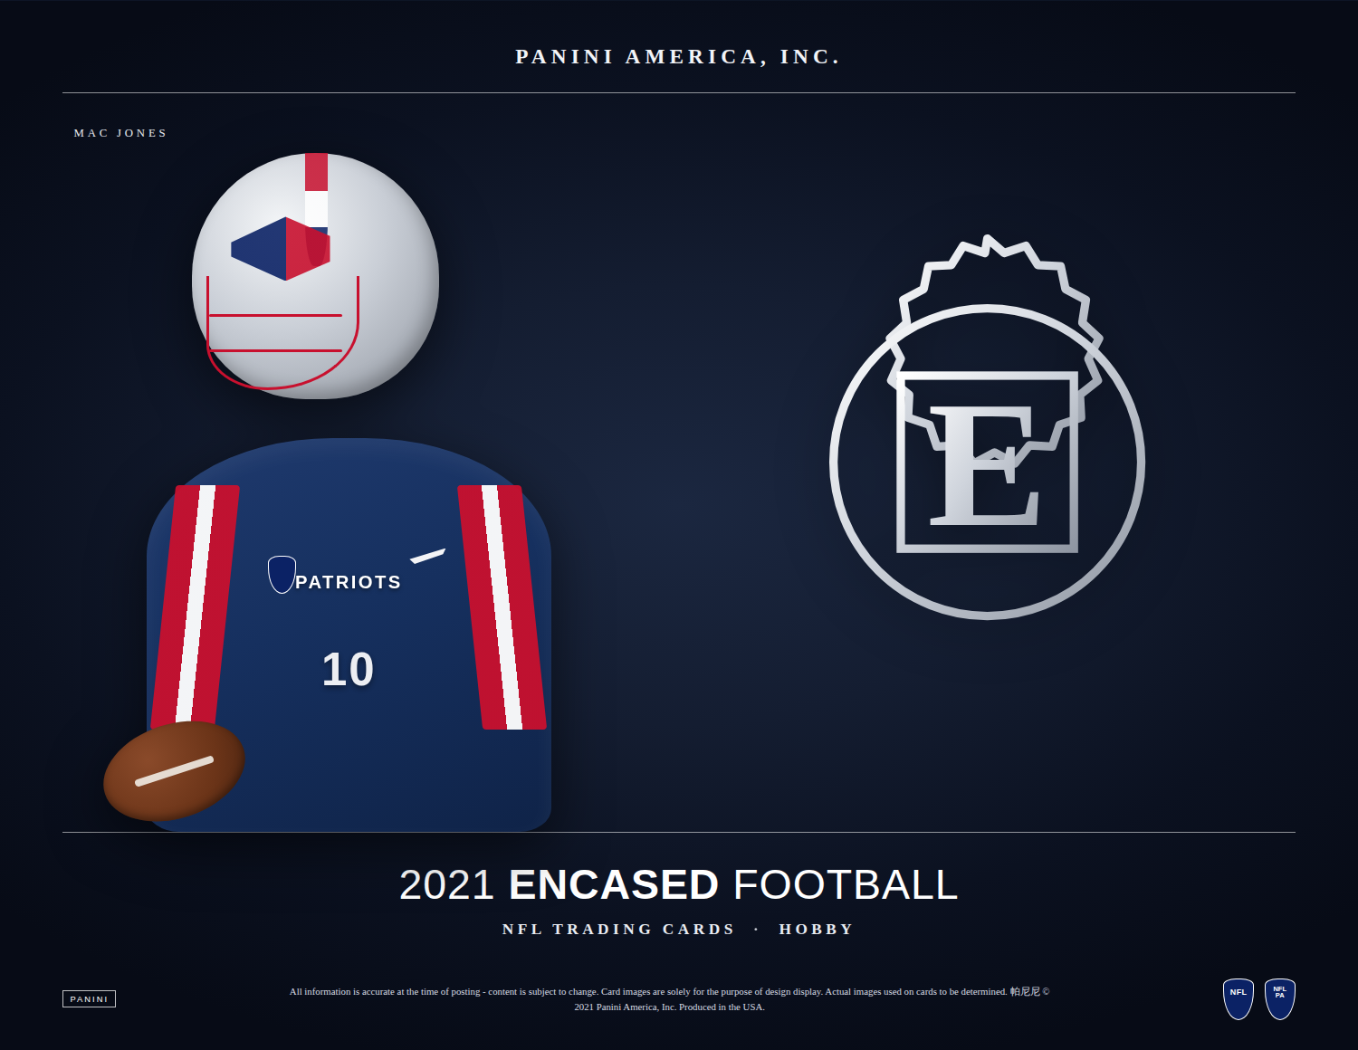Panini America, Inc.
Mac Jones
PATRIOTS 10
Encased seal emblem E
2021 ENCASED FOOTBALL
NFL Trading Cards · Hobby
PANINI
All information is accurate at the time of posting - content is subject to change. Card images are solely for the purpose of design display. Actual images used on cards to be determined. 帕尼尼 © 2021 Panini America, Inc. Produced in the USA.
NFL
NFL
PA